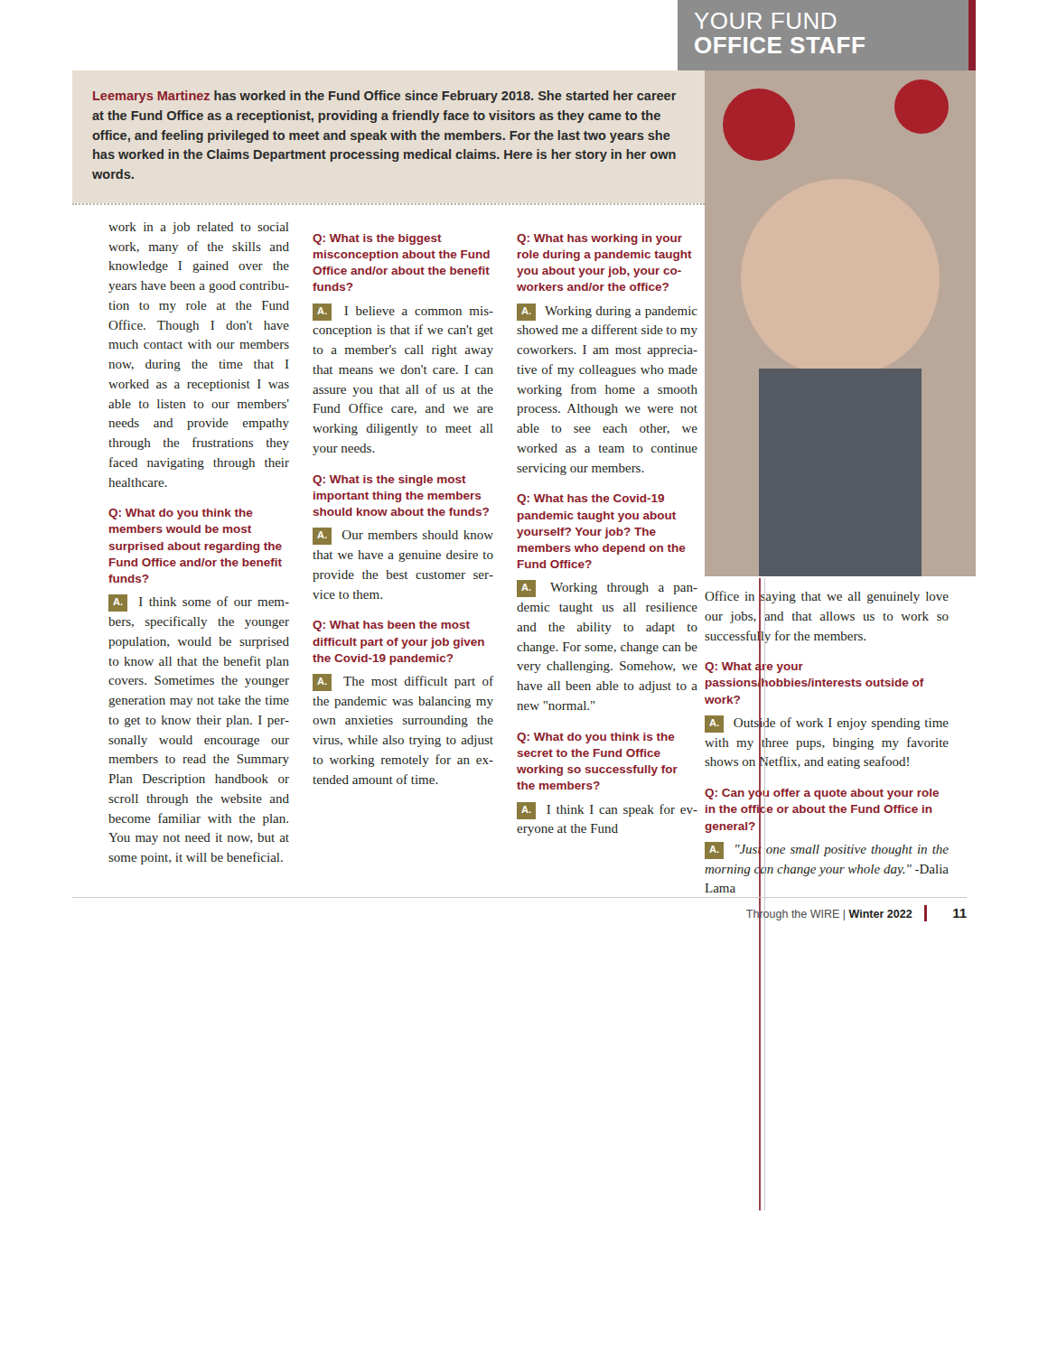YOUR FUND
OFFICE STAFF
Leemarys Martinez has worked in the Fund Office since February 2018. She started her career at the Fund Office as a receptionist, providing a friendly face to visitors as they came to the office, and feeling privileged to meet and speak with the members. For the last two years she has worked in the Claims Department processing medical claims. Here is her story in her own words.
work in a job related to social work, many of the skills and knowledge I gained over the years have been a good contribution to my role at the Fund Office. Though I don't have much contact with our members now, during the time that I worked as a receptionist I was able to listen to our members' needs and provide empathy through the frustrations they faced navigating through their healthcare.
Q: What do you think the members would be most surprised about regarding the Fund Office and/or the benefit funds?
A. I think some of our members, specifically the younger population, would be surprised to know all that the benefit plan covers. Sometimes the younger generation may not take the time to get to know their plan. I personally would encourage our members to read the Summary Plan Description handbook or scroll through the website and become familiar with the plan. You may not need it now, but at some point, it will be beneficial.
Q: What is the biggest misconception about the Fund Office and/or about the benefit funds?
A. I believe a common misconception is that if we can't get to a member's call right away that means we don't care. I can assure you that all of us at the Fund Office care, and we are working diligently to meet all your needs.
Q: What is the single most important thing the members should know about the funds?
A. Our members should know that we have a genuine desire to provide the best customer service to them.
Q: What has been the most difficult part of your job given the Covid-19 pandemic?
A. The most difficult part of the pandemic was balancing my own anxieties surrounding the virus, while also trying to adjust to working remotely for an extended amount of time.
Q: What has working in your role during a pandemic taught you about your job, your co-workers and/or the office?
A. Working during a pandemic showed me a different side to my coworkers. I am most appreciative of my colleagues who made working from home a smooth process. Although we were not able to see each other, we worked as a team to continue servicing our members.
Q: What has the Covid-19 pandemic taught you about yourself? Your job? The members who depend on the Fund Office?
A. Working through a pandemic taught us all resilience and the ability to adapt to change. For some, change can be very challenging. Somehow, we have all been able to adjust to a new "normal."
Q: What do you think is the secret to the Fund Office working so successfully for the members?
A. I think I can speak for everyone at the Fund
Office in saying that we all genuinely love our jobs, and that allows us to work so successfully for the members.
Q: What are your passions/hobbies/interests outside of work?
A. Outside of work I enjoy spending time with my three pups, binging my favorite shows on Netflix, and eating seafood!
Q: Can you offer a quote about your role in the office or about the Fund Office in general?
A. "Just one small positive thought in the morning can change your whole day." -Dalia Lama
Through the WIRE | Winter 2022 11